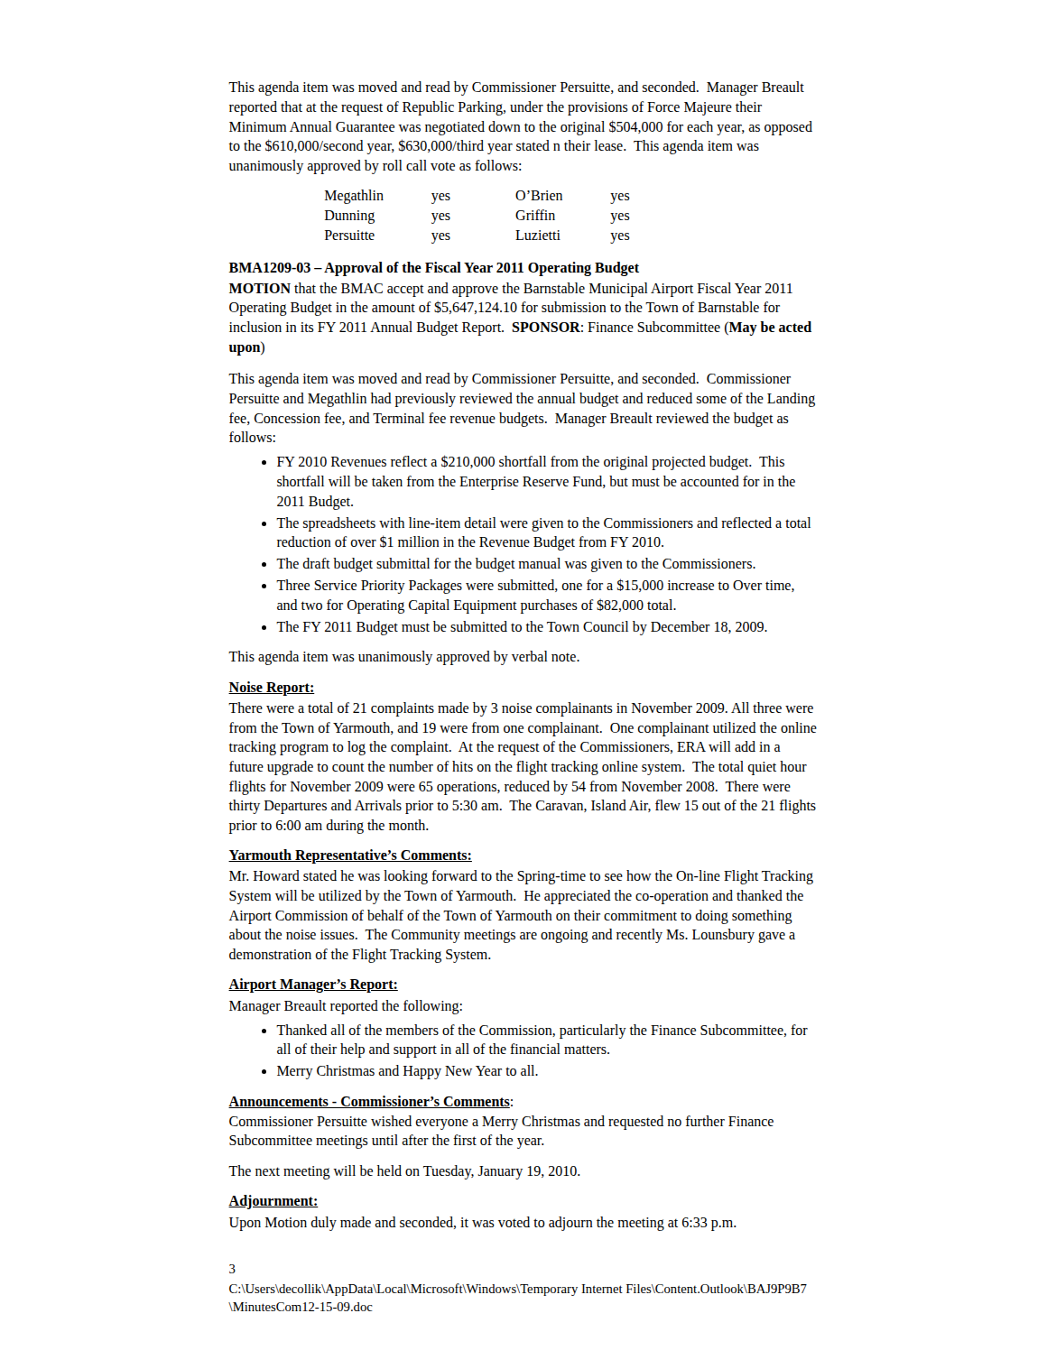This agenda item was moved and read by Commissioner Persuitte, and seconded. Manager Breault reported that at the request of Republic Parking, under the provisions of Force Majeure their Minimum Annual Guarantee was negotiated down to the original $504,000 for each year, as opposed to the $610,000/second year, $630,000/third year stated n their lease. This agenda item was unanimously approved by roll call vote as follows:
| Megathlin | yes | O’Brien | yes |
| Dunning | yes | Griffin | yes |
| Persuitte | yes | Luzietti | yes |
BMA1209-03 – Approval of the Fiscal Year 2011 Operating Budget
MOTION that the BMAC accept and approve the Barnstable Municipal Airport Fiscal Year 2011 Operating Budget in the amount of $5,647,124.10 for submission to the Town of Barnstable for inclusion in its FY 2011 Annual Budget Report. SPONSOR: Finance Subcommittee (May be acted upon)
This agenda item was moved and read by Commissioner Persuitte, and seconded. Commissioner Persuitte and Megathlin had previously reviewed the annual budget and reduced some of the Landing fee, Concession fee, and Terminal fee revenue budgets. Manager Breault reviewed the budget as follows:
FY 2010 Revenues reflect a $210,000 shortfall from the original projected budget. This shortfall will be taken from the Enterprise Reserve Fund, but must be accounted for in the 2011 Budget.
The spreadsheets with line-item detail were given to the Commissioners and reflected a total reduction of over $1 million in the Revenue Budget from FY 2010.
The draft budget submittal for the budget manual was given to the Commissioners.
Three Service Priority Packages were submitted, one for a $15,000 increase to Over time, and two for Operating Capital Equipment purchases of $82,000 total.
The FY 2011 Budget must be submitted to the Town Council by December 18, 2009.
This agenda item was unanimously approved by verbal note.
Noise Report:
There were a total of 21 complaints made by 3 noise complainants in November 2009. All three were from the Town of Yarmouth, and 19 were from one complainant. One complainant utilized the online tracking program to log the complaint. At the request of the Commissioners, ERA will add in a future upgrade to count the number of hits on the flight tracking online system. The total quiet hour flights for November 2009 were 65 operations, reduced by 54 from November 2008. There were thirty Departures and Arrivals prior to 5:30 am. The Caravan, Island Air, flew 15 out of the 21 flights prior to 6:00 am during the month.
Yarmouth Representative’s Comments:
Mr. Howard stated he was looking forward to the Spring-time to see how the On-line Flight Tracking System will be utilized by the Town of Yarmouth. He appreciated the co-operation and thanked the Airport Commission of behalf of the Town of Yarmouth on their commitment to doing something about the noise issues. The Community meetings are ongoing and recently Ms. Lounsbury gave a demonstration of the Flight Tracking System.
Airport Manager’s Report:
Manager Breault reported the following:
Thanked all of the members of the Commission, particularly the Finance Subcommittee, for all of their help and support in all of the financial matters.
Merry Christmas and Happy New Year to all.
Announcements - Commissioner’s Comments
:
Commissioner Persuitte wished everyone a Merry Christmas and requested no further Finance Subcommittee meetings until after the first of the year.
The next meeting will be held on Tuesday, January 19, 2010.
Adjournment:
Upon Motion duly made and seconded, it was voted to adjourn the meeting at 6:33 p.m.
3
C:\Users\decollik\AppData\Local\Microsoft\Windows\Temporary Internet Files\Content.Outlook\BAJ9P9B7\MinutesCom12-15-09.doc